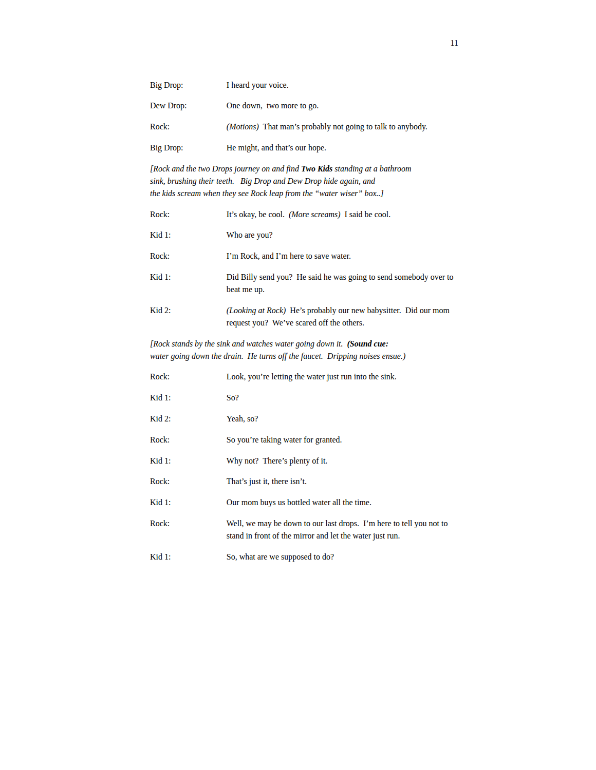11
Big Drop:
I heard your voice.
Dew Drop:
One down, two more to go.
Rock:
(Motions) That man’s probably not going to talk to anybody.
Big Drop:
He might, and that’s our hope.
[Rock and the two Drops journey on and find Two Kids standing at a bathroom
sink, brushing their teeth. Big Drop and Dew Drop hide again, and
the kids scream when they see Rock leap from the “water wiser” box..]
Rock:
It’s okay, be cool. (More screams) I said be cool.
Kid 1:
Who are you?
Rock:
I’m Rock, and I’m here to save water.
Kid 1:
Did Billy send you? He said he was going to send somebody over to beat me up.
Kid 2:
(Looking at Rock) He’s probably our new babysitter. Did our mom request you? We’ve scared off the others.
[Rock stands by the sink and watches water going down it. (Sound cue:
water going down the drain. He turns off the faucet. Dripping noises ensue.)
Rock:
Look, you’re letting the water just run into the sink.
Kid 1:
So?
Kid 2:
Yeah, so?
Rock:
So you’re taking water for granted.
Kid 1:
Why not? There’s plenty of it.
Rock:
That’s just it, there isn’t.
Kid 1:
Our mom buys us bottled water all the time.
Rock:
Well, we may be down to our last drops. I’m here to tell you not to stand in front of the mirror and let the water just run.
Kid 1:
So, what are we supposed to do?